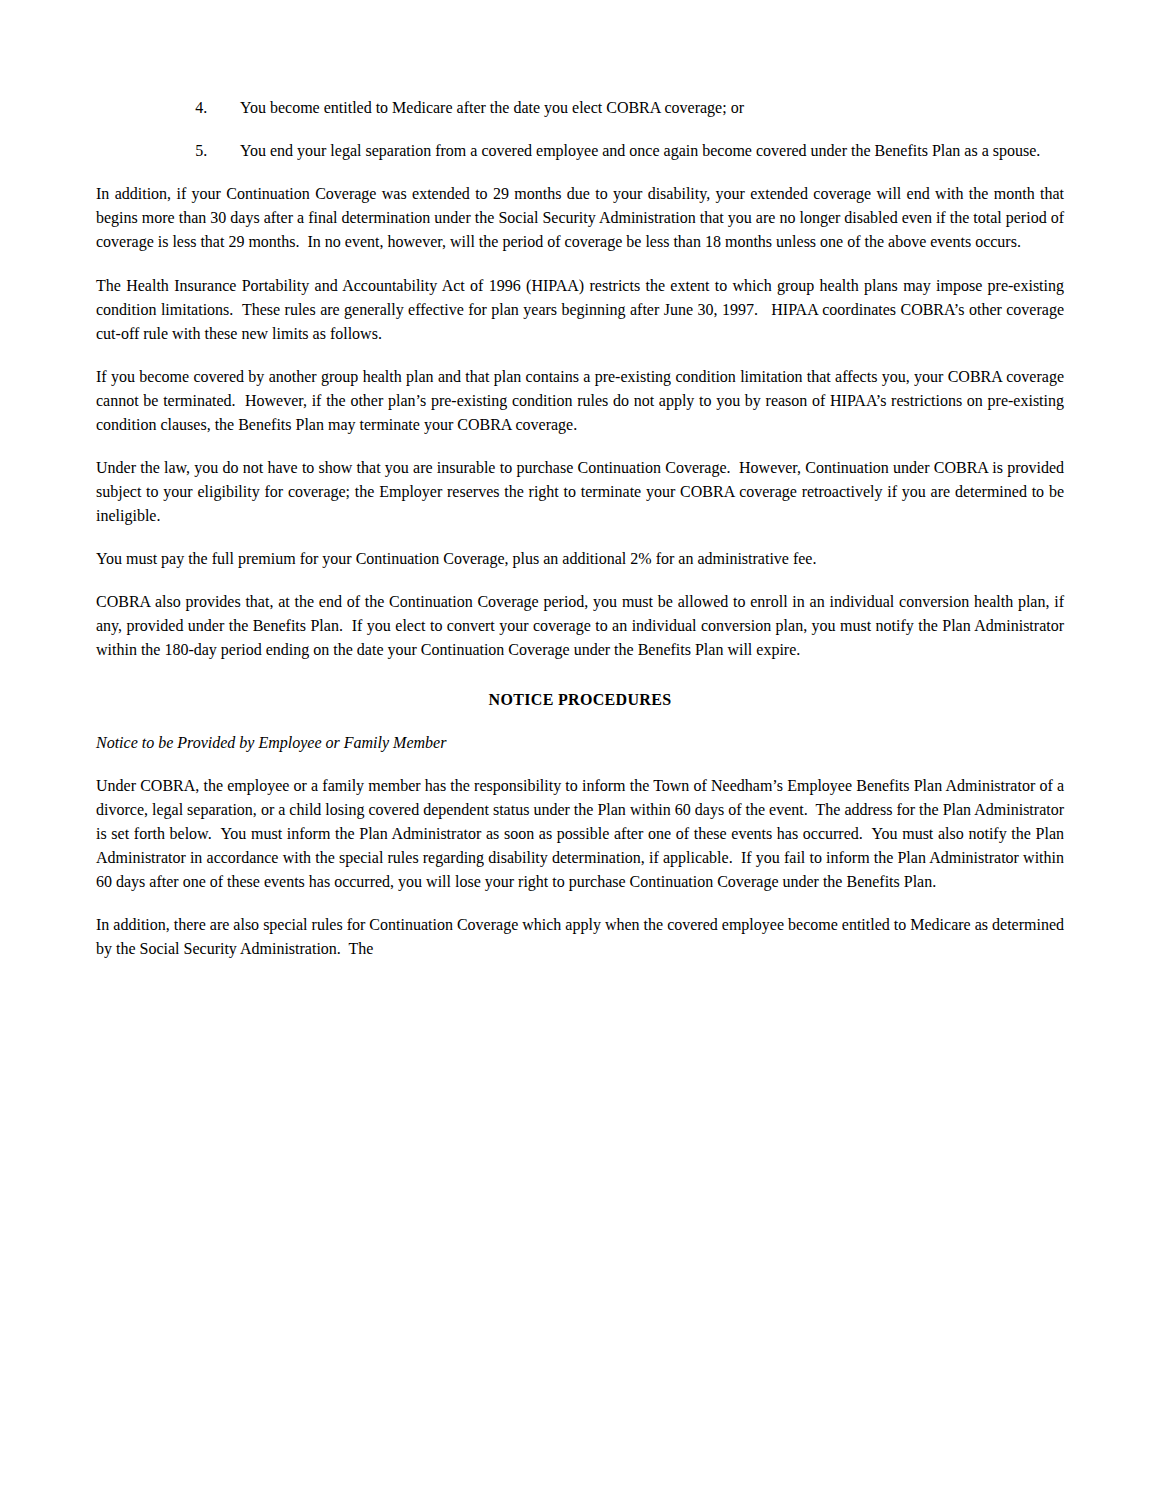You become entitled to Medicare after the date you elect COBRA coverage; or
You end your legal separation from a covered employee and once again become covered under the Benefits Plan as a spouse.
In addition, if your Continuation Coverage was extended to 29 months due to your disability, your extended coverage will end with the month that begins more than 30 days after a final determination under the Social Security Administration that you are no longer disabled even if the total period of coverage is less that 29 months. In no event, however, will the period of coverage be less than 18 months unless one of the above events occurs.
The Health Insurance Portability and Accountability Act of 1996 (HIPAA) restricts the extent to which group health plans may impose pre-existing condition limitations. These rules are generally effective for plan years beginning after June 30, 1997. HIPAA coordinates COBRA’s other coverage cut-off rule with these new limits as follows.
If you become covered by another group health plan and that plan contains a pre-existing condition limitation that affects you, your COBRA coverage cannot be terminated. However, if the other plan’s pre-existing condition rules do not apply to you by reason of HIPAA’s restrictions on pre-existing condition clauses, the Benefits Plan may terminate your COBRA coverage.
Under the law, you do not have to show that you are insurable to purchase Continuation Coverage. However, Continuation under COBRA is provided subject to your eligibility for coverage; the Employer reserves the right to terminate your COBRA coverage retroactively if you are determined to be ineligible.
You must pay the full premium for your Continuation Coverage, plus an additional 2% for an administrative fee.
COBRA also provides that, at the end of the Continuation Coverage period, you must be allowed to enroll in an individual conversion health plan, if any, provided under the Benefits Plan. If you elect to convert your coverage to an individual conversion plan, you must notify the Plan Administrator within the 180-day period ending on the date your Continuation Coverage under the Benefits Plan will expire.
NOTICE PROCEDURES
Notice to be Provided by Employee or Family Member
Under COBRA, the employee or a family member has the responsibility to inform the Town of Needham’s Employee Benefits Plan Administrator of a divorce, legal separation, or a child losing covered dependent status under the Plan within 60 days of the event. The address for the Plan Administrator is set forth below. You must inform the Plan Administrator as soon as possible after one of these events has occurred. You must also notify the Plan Administrator in accordance with the special rules regarding disability determination, if applicable. If you fail to inform the Plan Administrator within 60 days after one of these events has occurred, you will lose your right to purchase Continuation Coverage under the Benefits Plan.
In addition, there are also special rules for Continuation Coverage which apply when the covered employee become entitled to Medicare as determined by the Social Security Administration. The